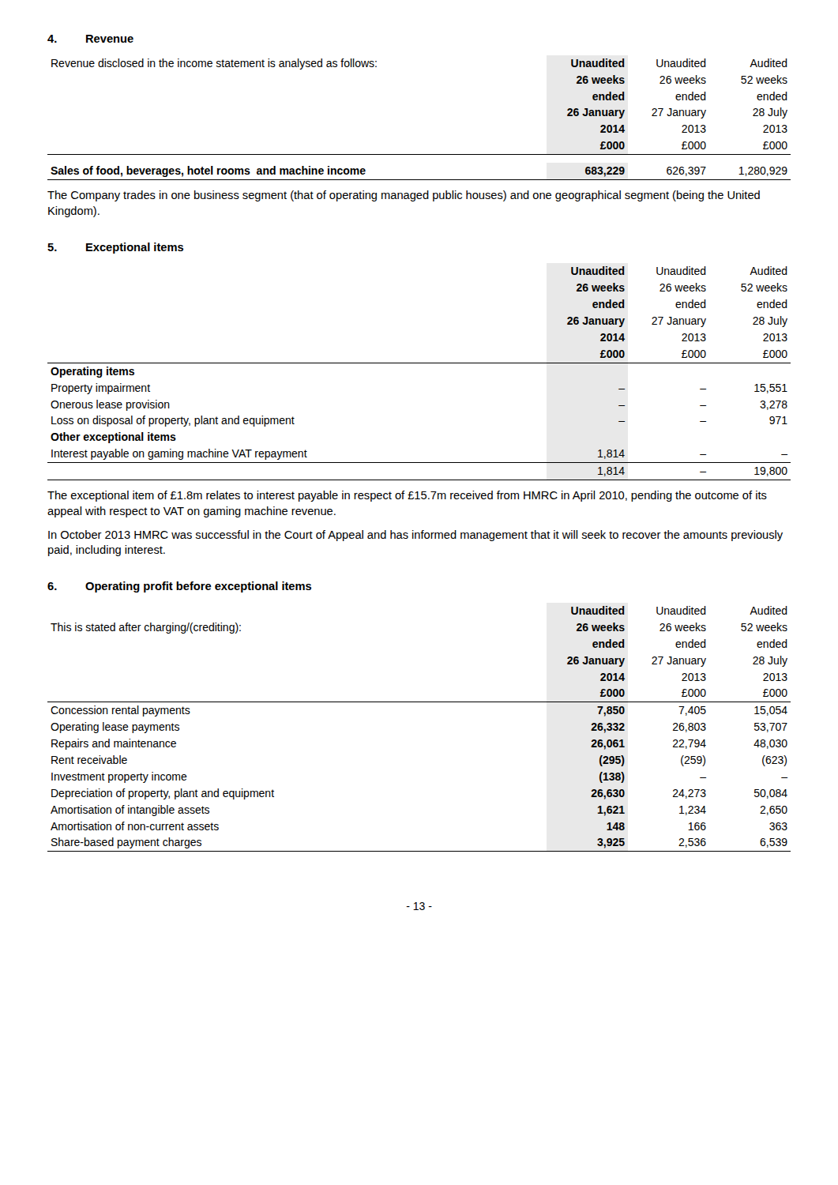4. Revenue
| Revenue disclosed in the income statement is analysed as follows: | Unaudited | Unaudited | Audited |
| | 26 weeks | 26 weeks | 52 weeks |
| | ended | ended | ended |
| | 26 January | 27 January | 28 July |
| | 2014 | 2013 | 2013 |
| | £000 | £000 | £000 |
| Sales of food, beverages, hotel rooms and machine income | 683,229 | 626,397 | 1,280,929 |
The Company trades in one business segment (that of operating managed public houses) and one geographical segment (being the United Kingdom).
5. Exceptional items
| | Unaudited | Unaudited | Audited |
| | 26 weeks | 26 weeks | 52 weeks |
| | ended | ended | ended |
| | 26 January | 27 January | 28 July |
| | 2014 | 2013 | 2013 |
| | £000 | £000 | £000 |
| Operating items | | | |
| Property impairment | – | – | 15,551 |
| Onerous lease provision | – | – | 3,278 |
| Loss on disposal of property, plant and equipment | – | – | 971 |
| Other exceptional items | | | |
| Interest payable on gaming machine VAT repayment | 1,814 | – | – |
| | 1,814 | – | 19,800 |
The exceptional item of £1.8m relates to interest payable in respect of £15.7m received from HMRC in April 2010, pending the outcome of its appeal with respect to VAT on gaming machine revenue.
In October 2013 HMRC was successful in the Court of Appeal and has informed management that it will seek to recover the amounts previously paid, including interest.
6. Operating profit before exceptional items
| | Unaudited | Unaudited | Audited |
| This is stated after charging/(crediting): | 26 weeks | 26 weeks | 52 weeks |
| | ended | ended | ended |
| | 26 January | 27 January | 28 July |
| | 2014 | 2013 | 2013 |
| | £000 | £000 | £000 |
| Concession rental payments | 7,850 | 7,405 | 15,054 |
| Operating lease payments | 26,332 | 26,803 | 53,707 |
| Repairs and maintenance | 26,061 | 22,794 | 48,030 |
| Rent receivable | (295) | (259) | (623) |
| Investment property income | (138) | – | – |
| Depreciation of property, plant and equipment | 26,630 | 24,273 | 50,084 |
| Amortisation of intangible assets | 1,621 | 1,234 | 2,650 |
| Amortisation of non-current assets | 148 | 166 | 363 |
| Share-based payment charges | 3,925 | 2,536 | 6,539 |
- 13 -